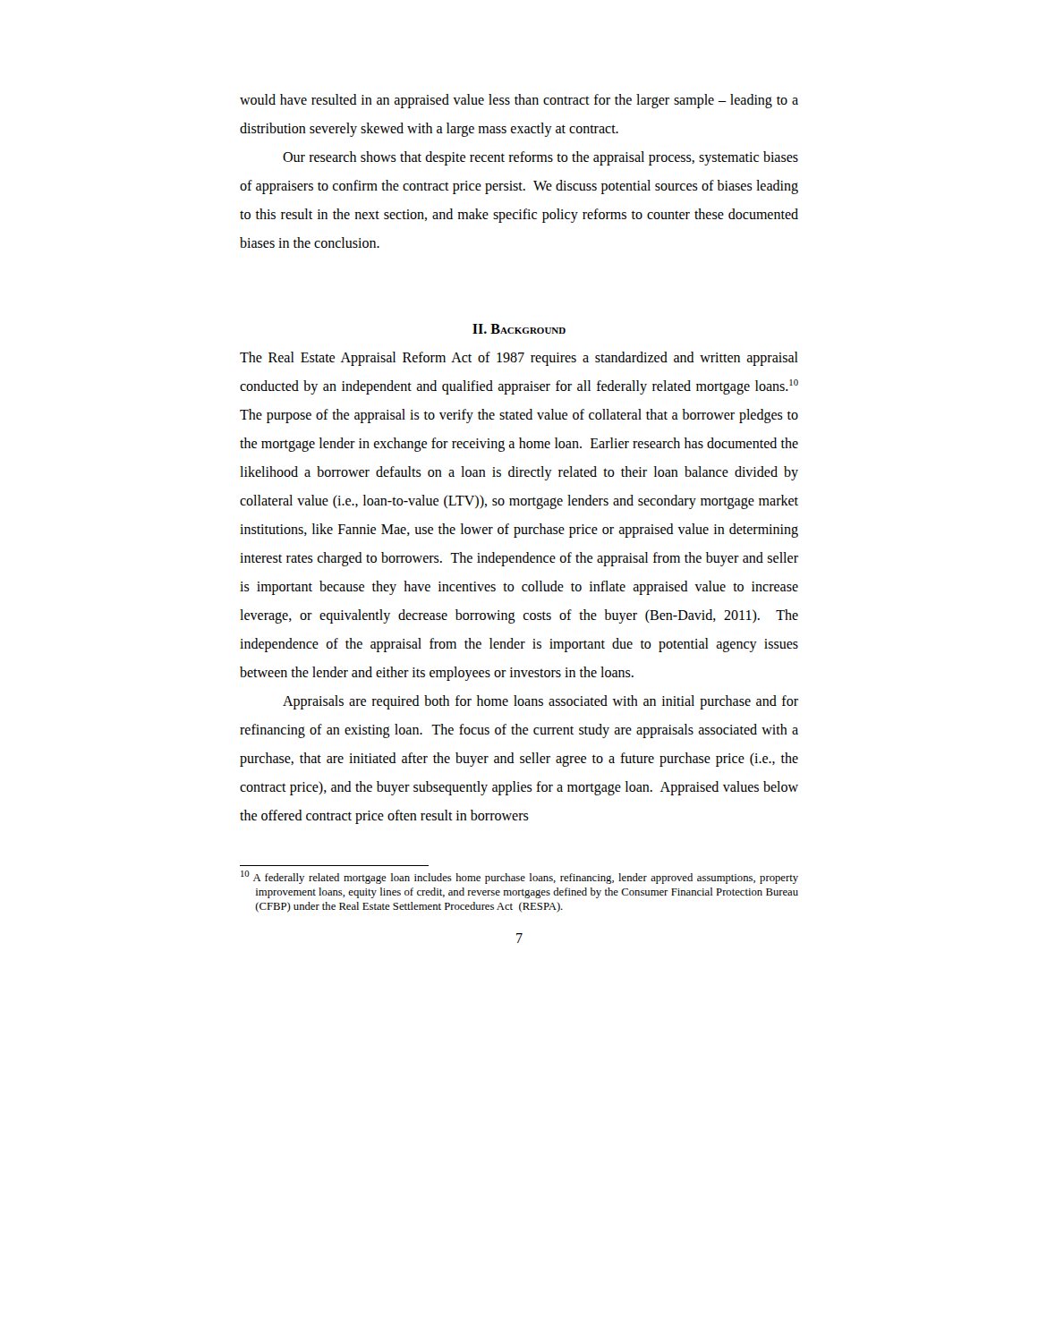would have resulted in an appraised value less than contract for the larger sample – leading to a distribution severely skewed with a large mass exactly at contract.
Our research shows that despite recent reforms to the appraisal process, systematic biases of appraisers to confirm the contract price persist. We discuss potential sources of biases leading to this result in the next section, and make specific policy reforms to counter these documented biases in the conclusion.
II. Background
The Real Estate Appraisal Reform Act of 1987 requires a standardized and written appraisal conducted by an independent and qualified appraiser for all federally related mortgage loans.10 The purpose of the appraisal is to verify the stated value of collateral that a borrower pledges to the mortgage lender in exchange for receiving a home loan. Earlier research has documented the likelihood a borrower defaults on a loan is directly related to their loan balance divided by collateral value (i.e., loan-to-value (LTV)), so mortgage lenders and secondary mortgage market institutions, like Fannie Mae, use the lower of purchase price or appraised value in determining interest rates charged to borrowers. The independence of the appraisal from the buyer and seller is important because they have incentives to collude to inflate appraised value to increase leverage, or equivalently decrease borrowing costs of the buyer (Ben-David, 2011). The independence of the appraisal from the lender is important due to potential agency issues between the lender and either its employees or investors in the loans.
Appraisals are required both for home loans associated with an initial purchase and for refinancing of an existing loan. The focus of the current study are appraisals associated with a purchase, that are initiated after the buyer and seller agree to a future purchase price (i.e., the contract price), and the buyer subsequently applies for a mortgage loan. Appraised values below the offered contract price often result in borrowers
10 A federally related mortgage loan includes home purchase loans, refinancing, lender approved assumptions, property improvement loans, equity lines of credit, and reverse mortgages defined by the Consumer Financial Protection Bureau (CFBP) under the Real Estate Settlement Procedures Act (RESPA).
7